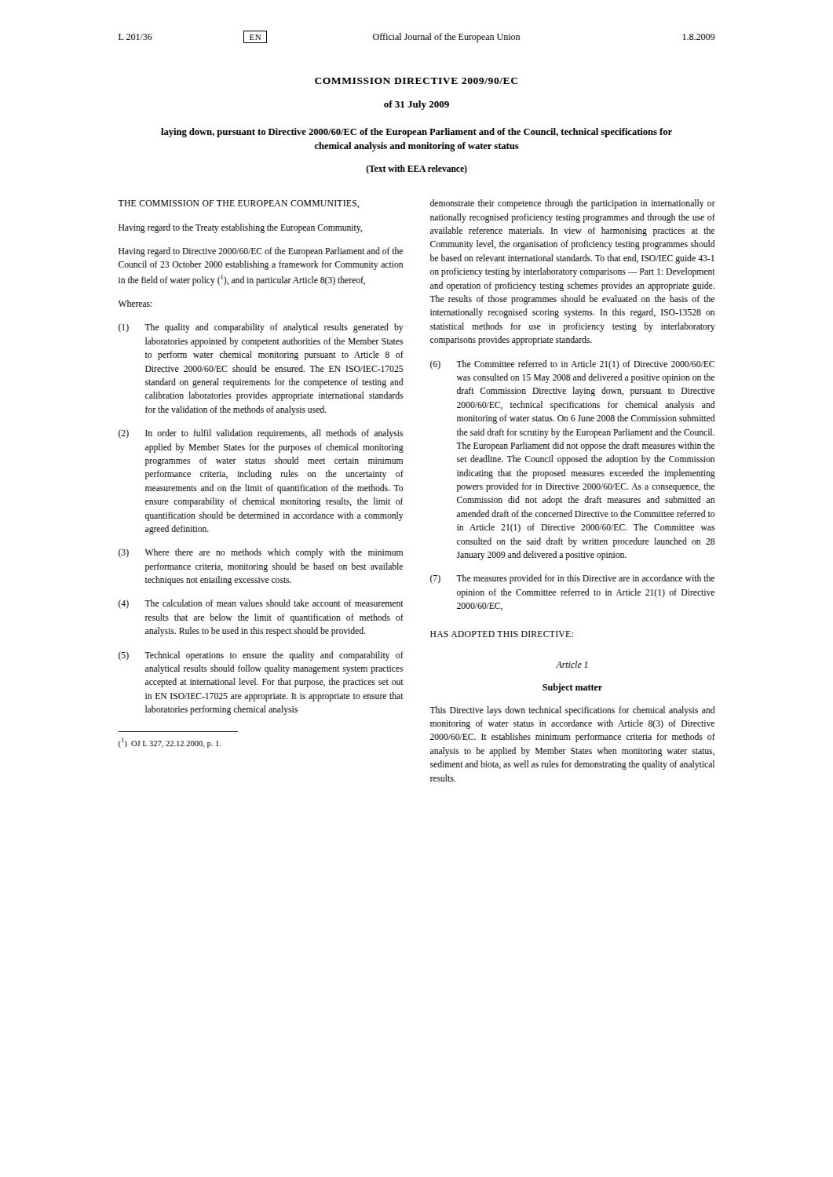L 201/36
EN
Official Journal of the European Union
1.8.2009
COMMISSION DIRECTIVE 2009/90/EC
of 31 July 2009
laying down, pursuant to Directive 2000/60/EC of the European Parliament and of the Council, technical specifications for chemical analysis and monitoring of water status
(Text with EEA relevance)
THE COMMISSION OF THE EUROPEAN COMMUNITIES,
Having regard to the Treaty establishing the European Community,
Having regard to Directive 2000/60/EC of the European Parliament and of the Council of 23 October 2000 establishing a framework for Community action in the field of water policy (1), and in particular Article 8(3) thereof,
Whereas:
(1)
The quality and comparability of analytical results generated by laboratories appointed by competent authorities of the Member States to perform water chemical monitoring pursuant to Article 8 of Directive 2000/60/EC should be ensured. The EN ISO/IEC-17025 standard on general requirements for the competence of testing and calibration laboratories provides appropriate international standards for the validation of the methods of analysis used.
(2)
In order to fulfil validation requirements, all methods of analysis applied by Member States for the purposes of chemical monitoring programmes of water status should meet certain minimum performance criteria, including rules on the uncertainty of measurements and on the limit of quantification of the methods. To ensure comparability of chemical monitoring results, the limit of quantification should be determined in accordance with a commonly agreed definition.
(3)
Where there are no methods which comply with the minimum performance criteria, monitoring should be based on best available techniques not entailing excessive costs.
(4)
The calculation of mean values should take account of measurement results that are below the limit of quantification of methods of analysis. Rules to be used in this respect should be provided.
(5)
Technical operations to ensure the quality and comparability of analytical results should follow quality management system practices accepted at international level. For that purpose, the practices set out in EN ISO/IEC-17025 are appropriate. It is appropriate to ensure that laboratories performing chemical analysis
(1) OJ L 327, 22.12.2000, p. 1.
demonstrate their competence through the participation in internationally or nationally recognised proficiency testing programmes and through the use of available reference materials. In view of harmonising practices at the Community level, the organisation of proficiency testing programmes should be based on relevant international standards. To that end, ISO/IEC guide 43-1 on proficiency testing by interlaboratory comparisons — Part 1: Development and operation of proficiency testing schemes provides an appropriate guide. The results of those programmes should be evaluated on the basis of the internationally recognised scoring systems. In this regard, ISO-13528 on statistical methods for use in proficiency testing by interlaboratory comparisons provides appropriate standards.
(6)
The Committee referred to in Article 21(1) of Directive 2000/60/EC was consulted on 15 May 2008 and delivered a positive opinion on the draft Commission Directive laying down, pursuant to Directive 2000/60/EC, technical specifications for chemical analysis and monitoring of water status. On 6 June 2008 the Commission submitted the said draft for scrutiny by the European Parliament and the Council. The European Parliament did not oppose the draft measures within the set deadline. The Council opposed the adoption by the Commission indicating that the proposed measures exceeded the implementing powers provided for in Directive 2000/60/EC. As a consequence, the Commission did not adopt the draft measures and submitted an amended draft of the concerned Directive to the Committee referred to in Article 21(1) of Directive 2000/60/EC. The Committee was consulted on the said draft by written procedure launched on 28 January 2009 and delivered a positive opinion.
(7)
The measures provided for in this Directive are in accordance with the opinion of the Committee referred to in Article 21(1) of Directive 2000/60/EC,
HAS ADOPTED THIS DIRECTIVE:
Article 1
Subject matter
This Directive lays down technical specifications for chemical analysis and monitoring of water status in accordance with Article 8(3) of Directive 2000/60/EC. It establishes minimum performance criteria for methods of analysis to be applied by Member States when monitoring water status, sediment and biota, as well as rules for demonstrating the quality of analytical results.